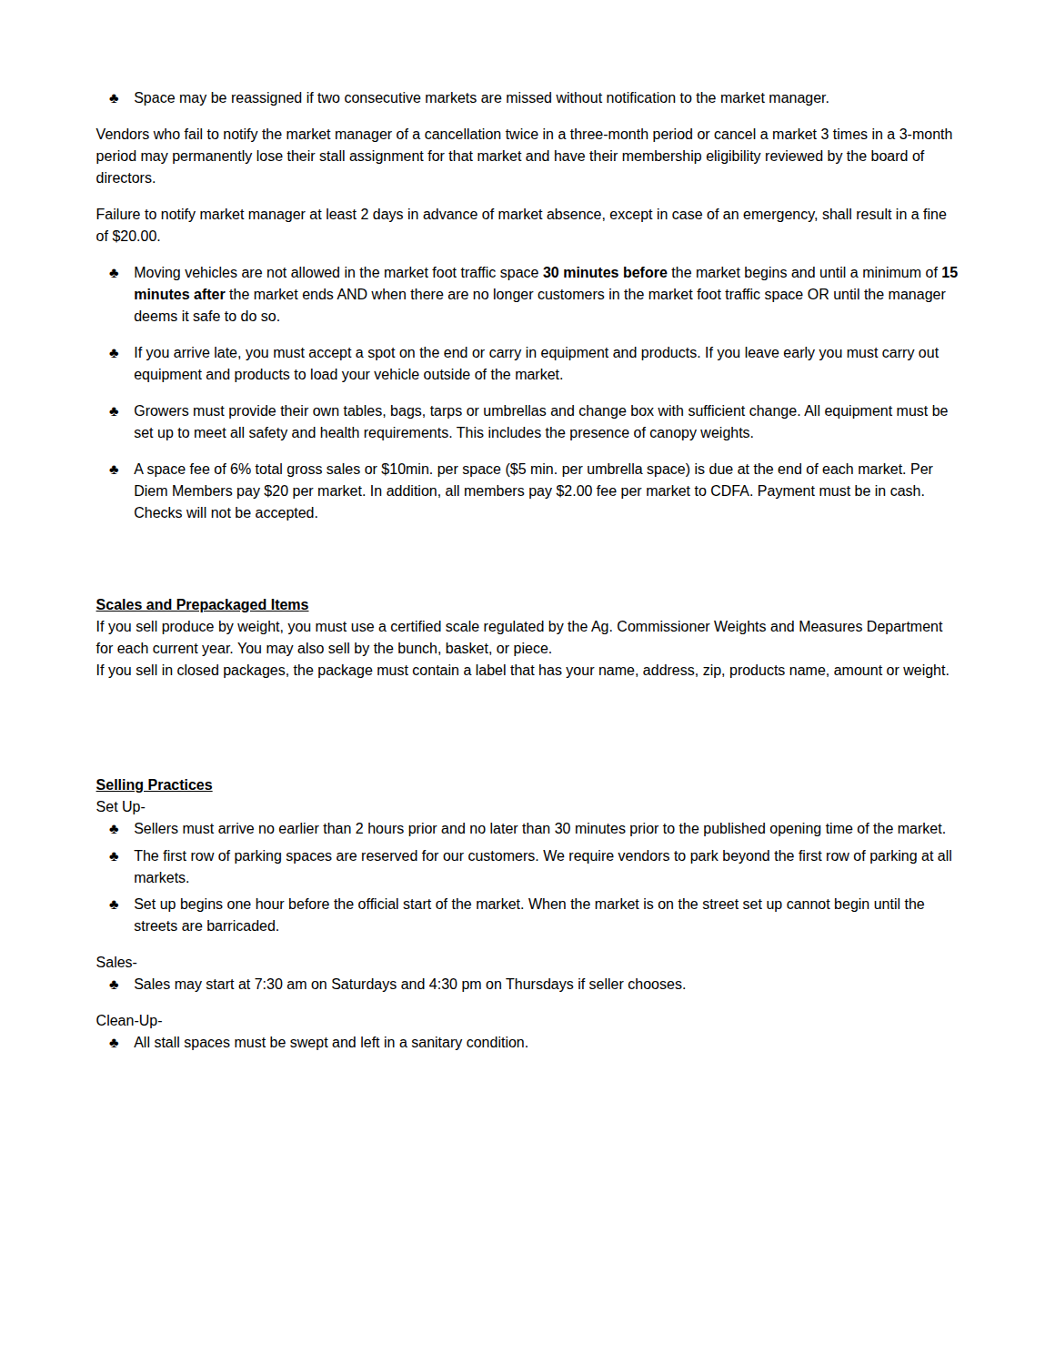Space may be reassigned if two consecutive markets are missed without notification to the market manager.
Vendors who fail to notify the market manager of a cancellation twice in a three-month period or cancel a market 3 times in a 3-month period may permanently lose their stall assignment for that market and have their membership eligibility reviewed by the board of directors.
Failure to notify market manager at least 2 days in advance of market absence, except in case of an emergency, shall result in a fine of $20.00.
Moving vehicles are not allowed in the market foot traffic space 30 minutes before the market begins and until a minimum of 15 minutes after the market ends AND when there are no longer customers in the market foot traffic space OR until the manager deems it safe to do so.
If you arrive late, you must accept a spot on the end or carry in equipment and products. If you leave early you must carry out equipment and products to load your vehicle outside of the market.
Growers must provide their own tables, bags, tarps or umbrellas and change box with sufficient change. All equipment must be set up to meet all safety and health requirements. This includes the presence of canopy weights.
A space fee of 6% total gross sales or $10min. per space ($5 min. per umbrella space) is due at the end of each market. Per Diem Members pay $20 per market. In addition, all members pay $2.00 fee per market to CDFA. Payment must be in cash. Checks will not be accepted.
Scales and Prepackaged Items
If you sell produce by weight, you must use a certified scale regulated by the Ag. Commissioner Weights and Measures Department for each current year. You may also sell by the bunch, basket, or piece.
If you sell in closed packages, the package must contain a label that has your name, address, zip, products name, amount or weight.
Selling Practices
Set Up-
Sellers must arrive no earlier than 2 hours prior and no later than 30 minutes prior to the published opening time of the market.
The first row of parking spaces are reserved for our customers. We require vendors to park beyond the first row of parking at all markets.
Set up begins one hour before the official start of the market. When the market is on the street set up cannot begin until the streets are barricaded.
Sales-
Sales may start at 7:30 am on Saturdays and 4:30 pm on Thursdays if seller chooses.
Clean-Up-
All stall spaces must be swept and left in a sanitary condition.